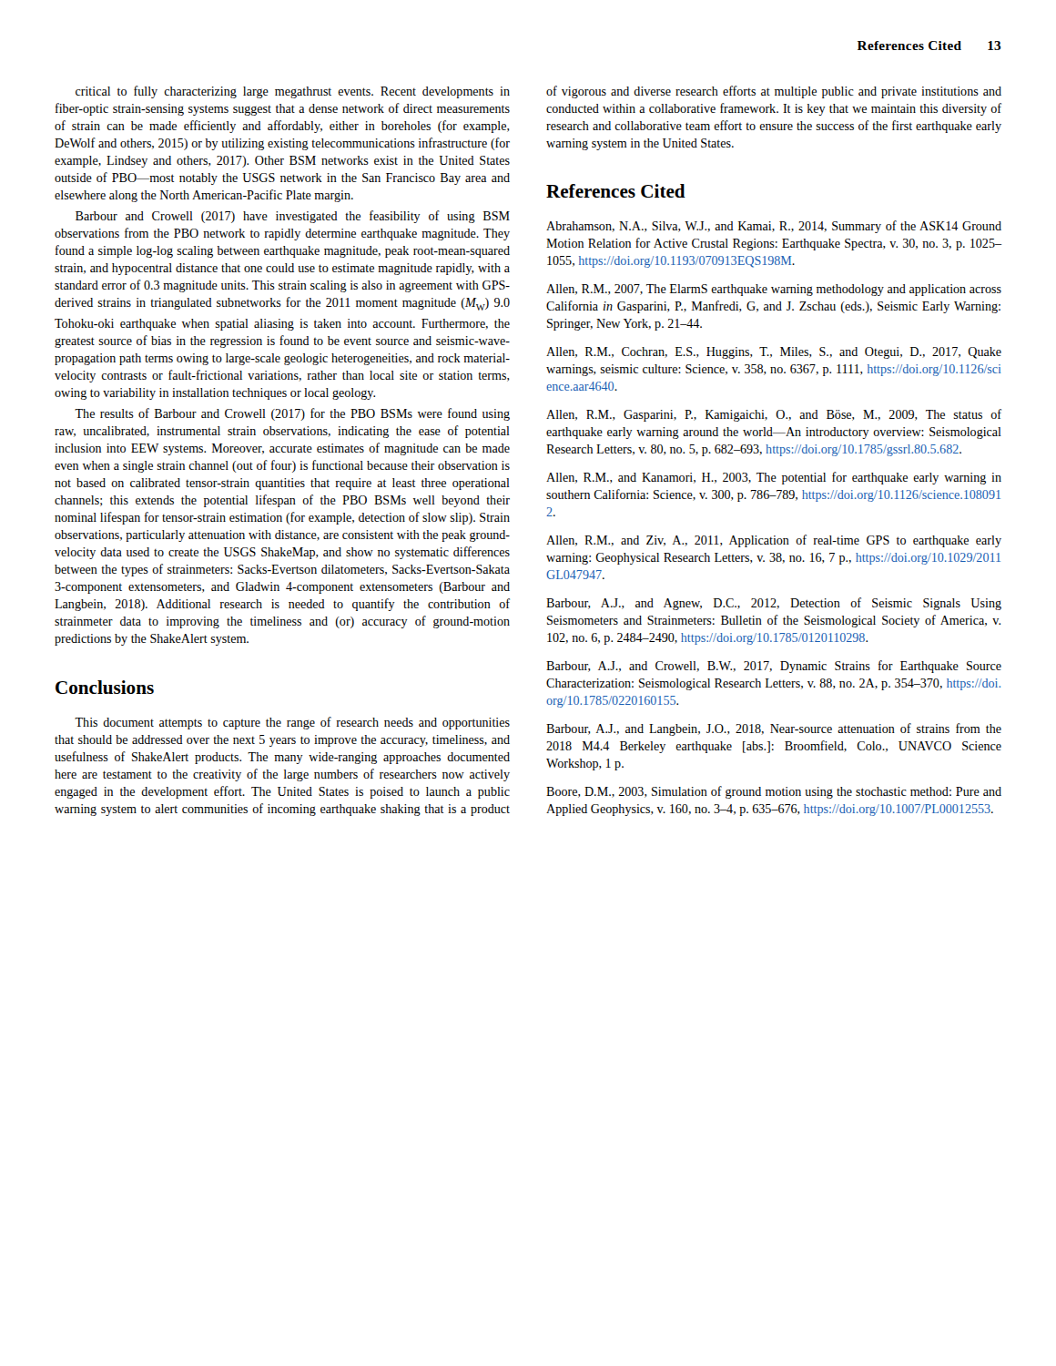References Cited13
critical to fully characterizing large megathrust events. Recent developments in fiber-optic strain-sensing systems suggest that a dense network of direct measurements of strain can be made efficiently and affordably, either in boreholes (for example, DeWolf and others, 2015) or by utilizing existing telecommunications infrastructure (for example, Lindsey and others, 2017). Other BSM networks exist in the United States outside of PBO—most notably the USGS network in the San Francisco Bay area and elsewhere along the North American-Pacific Plate margin.
Barbour and Crowell (2017) have investigated the feasibility of using BSM observations from the PBO network to rapidly determine earthquake magnitude. They found a simple log-log scaling between earthquake magnitude, peak root-mean-squared strain, and hypocentral distance that one could use to estimate magnitude rapidly, with a standard error of 0.3 magnitude units. This strain scaling is also in agreement with GPS-derived strains in triangulated subnetworks for the 2011 moment magnitude (MW) 9.0 Tohoku-oki earthquake when spatial aliasing is taken into account. Furthermore, the greatest source of bias in the regression is found to be event source and seismic-wave-propagation path terms owing to large-scale geologic heterogeneities, and rock material-velocity contrasts or fault-frictional variations, rather than local site or station terms, owing to variability in installation techniques or local geology.
The results of Barbour and Crowell (2017) for the PBO BSMs were found using raw, uncalibrated, instrumental strain observations, indicating the ease of potential inclusion into EEW systems. Moreover, accurate estimates of magnitude can be made even when a single strain channel (out of four) is functional because their observation is not based on calibrated tensor-strain quantities that require at least three operational channels; this extends the potential lifespan of the PBO BSMs well beyond their nominal lifespan for tensor-strain estimation (for example, detection of slow slip). Strain observations, particularly attenuation with distance, are consistent with the peak ground-velocity data used to create the USGS ShakeMap, and show no systematic differences between the types of strainmeters: Sacks-Evertson dilatometers, Sacks-Evertson-Sakata 3-component extensometers, and Gladwin 4-component extensometers (Barbour and Langbein, 2018). Additional research is needed to quantify the contribution of strainmeter data to improving the timeliness and (or) accuracy of ground-motion predictions by the ShakeAlert system.
Conclusions
This document attempts to capture the range of research needs and opportunities that should be addressed over the next 5 years to improve the accuracy, timeliness, and usefulness of ShakeAlert products. The many wide-ranging approaches documented here are testament to the creativity of the large numbers of researchers now actively engaged in the development effort. The United States is poised to launch a public warning system to alert communities of incoming earthquake shaking that is a product of vigorous and diverse research efforts at multiple public and private institutions and conducted within a collaborative framework. It is key that we maintain this diversity of research and collaborative team effort to ensure the success of the first earthquake early warning system in the United States.
References Cited
Abrahamson, N.A., Silva, W.J., and Kamai, R., 2014, Summary of the ASK14 Ground Motion Relation for Active Crustal Regions: Earthquake Spectra, v. 30, no. 3, p. 1025–1055, https://doi.org/10.1193/070913EQS198M.
Allen, R.M., 2007, The ElarmS earthquake warning methodology and application across California in Gasparini, P., Manfredi, G, and J. Zschau (eds.), Seismic Early Warning: Springer, New York, p. 21–44.
Allen, R.M., Cochran, E.S., Huggins, T., Miles, S., and Otegui, D., 2017, Quake warnings, seismic culture: Science, v. 358, no. 6367, p. 1111, https://doi.org/10.1126/science.aar4640.
Allen, R.M., Gasparini, P., Kamigaichi, O., and Böse, M., 2009, The status of earthquake early warning around the world—An introductory overview: Seismological Research Letters, v. 80, no. 5, p. 682–693, https://doi.org/10.1785/gssrl.80.5.682.
Allen, R.M., and Kanamori, H., 2003, The potential for earthquake early warning in southern California: Science, v. 300, p. 786–789, https://doi.org/10.1126/science.1080912.
Allen, R.M., and Ziv, A., 2011, Application of real-time GPS to earthquake early warning: Geophysical Research Letters, v. 38, no. 16, 7 p., https://doi.org/10.1029/2011GL047947.
Barbour, A.J., and Agnew, D.C., 2012, Detection of Seismic Signals Using Seismometers and Strainmeters: Bulletin of the Seismological Society of America, v. 102, no. 6, p. 2484–2490, https://doi.org/10.1785/0120110298.
Barbour, A.J., and Crowell, B.W., 2017, Dynamic Strains for Earthquake Source Characterization: Seismological Research Letters, v. 88, no. 2A, p. 354–370, https://doi.org/10.1785/0220160155.
Barbour, A.J., and Langbein, J.O., 2018, Near-source attenuation of strains from the 2018 M4.4 Berkeley earthquake [abs.]: Broomfield, Colo., UNAVCO Science Workshop, 1 p.
Boore, D.M., 2003, Simulation of ground motion using the stochastic method: Pure and Applied Geophysics, v. 160, no. 3–4, p. 635–676, https://doi.org/10.1007/PL00012553.